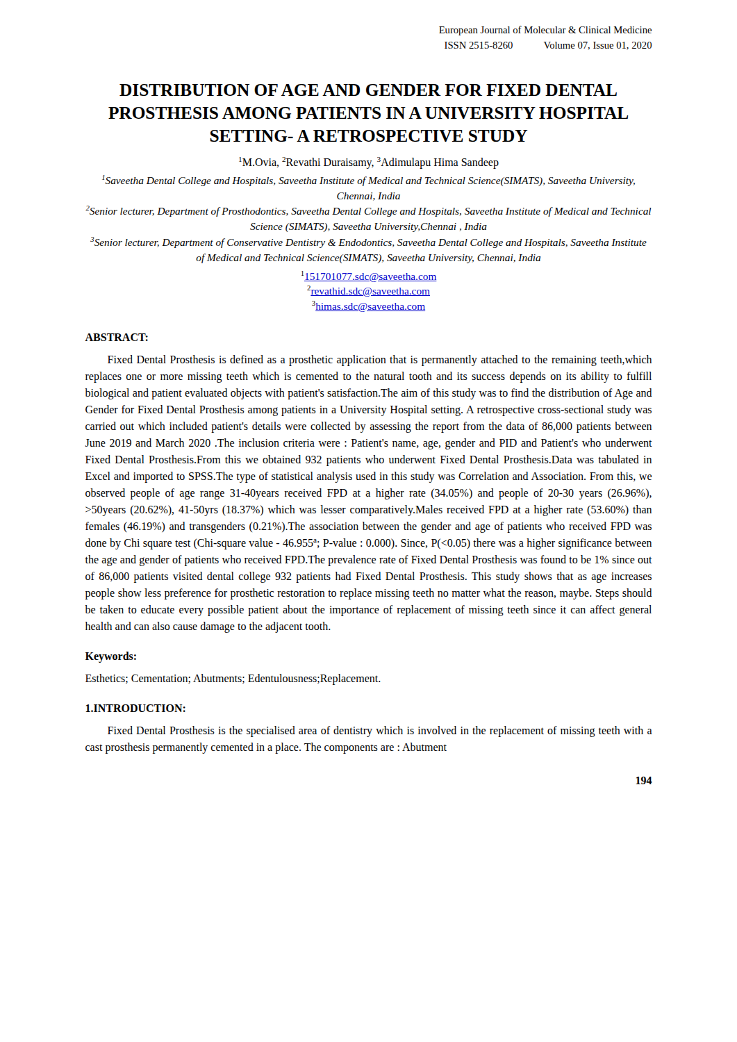European Journal of Molecular & Clinical Medicine ISSN 2515-8260 Volume 07, Issue 01, 2020
Distribution of Age and Gender for Fixed Dental Prosthesis Among Patients in a University Hospital Setting- A Retrospective Study
1M.Ovia, 2Revathi Duraisamy, 3Adimulapu Hima Sandeep
1Saveetha Dental College and Hospitals, Saveetha Institute of Medical and Technical Science(SIMATS), Saveetha University, Chennai, India
2Senior lecturer, Department of Prosthodontics, Saveetha Dental College and Hospitals, Saveetha Institute of Medical and Technical Science (SIMATS), Saveetha University,Chennai , India
3Senior lecturer, Department of Conservative Dentistry & Endodontics, Saveetha Dental College and Hospitals, Saveetha Institute of Medical and Technical Science(SIMATS), Saveetha University, Chennai, India
1151701077.sdc@saveetha.com
2revathid.sdc@saveetha.com
3himas.sdc@saveetha.com
ABSTRACT:
Fixed Dental Prosthesis is defined as a prosthetic application that is permanently attached to the remaining teeth,which replaces one or more missing teeth which is cemented to the natural tooth and its success depends on its ability to fulfill biological and patient evaluated objects with patient's satisfaction.The aim of this study was to find the distribution of Age and Gender for Fixed Dental Prosthesis among patients in a University Hospital setting. A retrospective cross-sectional study was carried out which included patient's details were collected by assessing the report from the data of 86,000 patients between June 2019 and March 2020 .The inclusion criteria were : Patient's name, age, gender and PID and Patient's who underwent Fixed Dental Prosthesis.From this we obtained 932 patients who underwent Fixed Dental Prosthesis.Data was tabulated in Excel and imported to SPSS.The type of statistical analysis used in this study was Correlation and Association. From this, we observed people of age range 31-40years received FPD at a higher rate (34.05%) and people of 20-30 years (26.96%), >50years (20.62%), 41-50yrs (18.37%) which was lesser comparatively.Males received FPD at a higher rate (53.60%) than females (46.19%) and transgenders (0.21%).The association between the gender and age of patients who received FPD was done by Chi square test (Chi-square value - 46.955a; P-value : 0.000). Since, P(<0.05) there was a higher significance between the age and gender of patients who received FPD.The prevalence rate of Fixed Dental Prosthesis was found to be 1% since out of 86,000 patients visited dental college 932 patients had Fixed Dental Prosthesis. This study shows that as age increases people show less preference for prosthetic restoration to replace missing teeth no matter what the reason, maybe. Steps should be taken to educate every possible patient about the importance of replacement of missing teeth since it can affect general health and can also cause damage to the adjacent tooth.
Keywords:
Esthetics; Cementation; Abutments; Edentulousness;Replacement.
1.INTRODUCTION:
Fixed Dental Prosthesis is the specialised area of dentistry which is involved in the replacement of missing teeth with a cast prosthesis permanently cemented in a place. The components are : Abutment
194